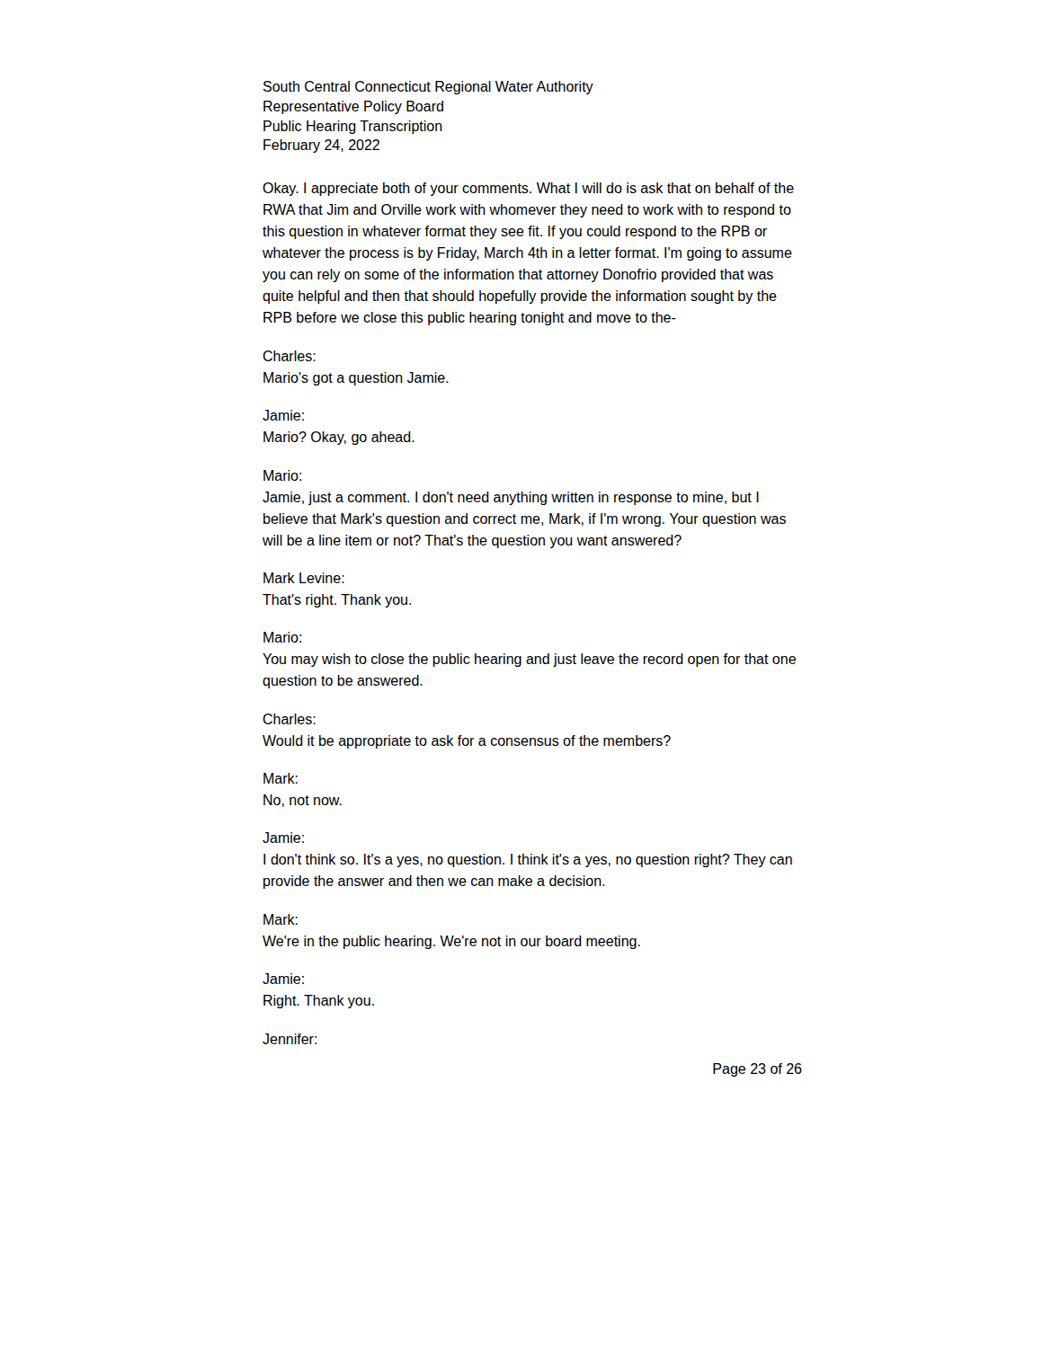South Central Connecticut Regional Water Authority
Representative Policy Board
Public Hearing Transcription
February 24, 2022
Okay. I appreciate both of your comments. What I will do is ask that on behalf of the RWA that Jim and Orville work with whomever they need to work with to respond to this question in whatever format they see fit. If you could respond to the RPB or whatever the process is by Friday, March 4th in a letter format. I'm going to assume you can rely on some of the information that attorney Donofrio provided that was quite helpful and then that should hopefully provide the information sought by the RPB before we close this public hearing tonight and move to the-
Charles:
Mario's got a question Jamie.
Jamie:
Mario? Okay, go ahead.
Mario:
Jamie, just a comment. I don't need anything written in response to mine, but I believe that Mark's question and correct me, Mark, if I'm wrong. Your question was will be a line item or not? That's the question you want answered?
Mark Levine:
That's right. Thank you.
Mario:
You may wish to close the public hearing and just leave the record open for that one question to be answered.
Charles:
Would it be appropriate to ask for a consensus of the members?
Mark:
No, not now.
Jamie:
I don't think so. It's a yes, no question. I think it's a yes, no question right? They can provide the answer and then we can make a decision.
Mark:
We're in the public hearing. We're not in our board meeting.
Jamie:
Right. Thank you.
Jennifer:
Page 23 of 26